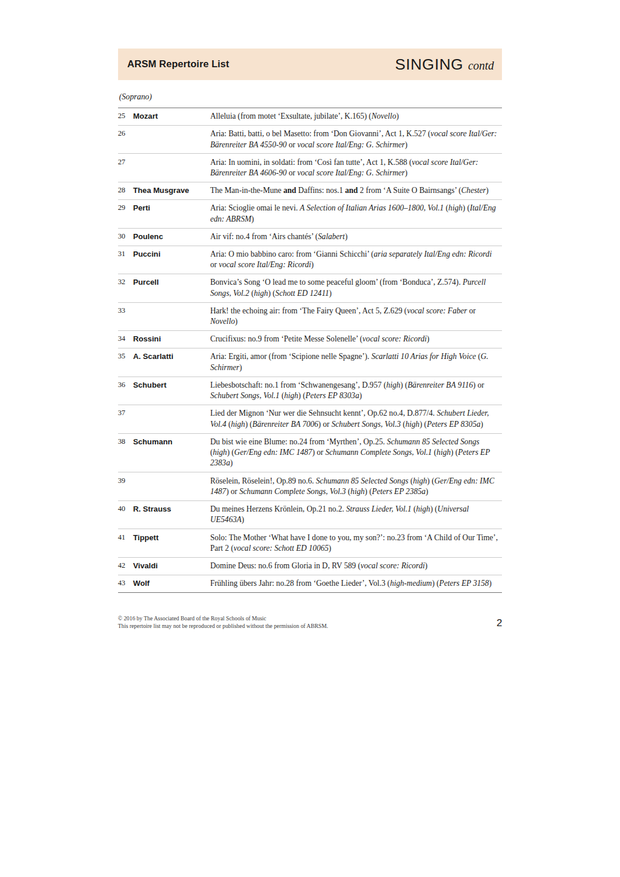ARSM Repertoire List
SINGING contd
(Soprano)
| 25 | Mozart | Alleluia (from motet ‘Exsultate, jubilate’, K.165) ( Novello ) |
| 26 | | Aria: Batti, batti, o bel Masetto: from ‘Don Giovanni’, Act 1, K.527 ( vocal score Ital/Ger: Bärenreiter BA 4550-90 or vocal score Ital/Eng: G. Schirmer ) |
| 27 | | Aria: In uomini, in soldati: from ‘Così fan tutte’, Act 1, K.588 ( vocal score Ital/Ger: Bärenreiter BA 4606-90 or vocal score Ital/Eng: G. Schirmer ) |
| 28 | Thea Musgrave | The Man-in-the-Mune and Daffins: nos.1 and 2 from ‘A Suite O Bairnsangs’ ( Chester ) |
| 29 | Perti | Aria: Scioglie omai le nevi. A Selection of Italian Arias 1600–1800, Vol.1 ( high ) ( Ital/Eng edn: ABRSM ) |
| 30 | Poulenc | Air vif: no.4 from ‘Airs chantés’ ( Salabert ) |
| 31 | Puccini | Aria: O mio babbino caro: from ‘Gianni Schicchi’ ( aria separately Ital/Eng edn: Ricordi or vocal score Ital/Eng: Ricordi ) |
| 32 | Purcell | Bonvica’s Song ‘O lead me to some peaceful gloom’ (from ‘Bonduca’, Z.574). Purcell Songs, Vol.2 ( high ) ( Schott ED 12411 ) |
| 33 | | Hark! the echoing air: from ‘The Fairy Queen’, Act 5, Z.629 ( vocal score: Faber or Novello ) |
| 34 | Rossini | Crucifixus: no.9 from ‘Petite Messe Solenelle’ ( vocal score: Ricordi ) |
| 35 | A. Scarlatti | Aria: Ergiti, amor (from ‘Scipione nelle Spagne’). Scarlatti 10 Arias for High Voice ( G. Schirmer ) |
| 36 | Schubert | Liebesbotschaft: no.1 from ‘Schwanengesang’, D.957 ( high ) ( Bärenreiter BA 9116 ) or Schubert Songs, Vol.1 ( high ) ( Peters EP 8303a ) |
| 37 | | Lied der Mignon ‘Nur wer die Sehnsucht kennt’, Op.62 no.4, D.877/4. Schubert Lieder, Vol.4 ( high ) ( Bärenreiter BA 7006 ) or Schubert Songs, Vol.3 ( high ) ( Peters EP 8305a ) |
| 38 | Schumann | Du bist wie eine Blume: no.24 from ‘Myrthen’, Op.25. Schumann 85 Selected Songs ( high ) ( Ger/Eng edn: IMC 1487 ) or Schumann Complete Songs, Vol.1 ( high ) ( Peters EP 2383a ) |
| 39 | | Röselein, Röselein!, Op.89 no.6. Schumann 85 Selected Songs ( high ) ( Ger/Eng edn: IMC 1487 ) or Schumann Complete Songs, Vol.3 ( high ) ( Peters EP 2385a ) |
| 40 | R. Strauss | Du meines Herzens Krönlein, Op.21 no.2. Strauss Lieder, Vol.1 ( high ) ( Universal UE5463A ) |
| 41 | Tippett | Solo: The Mother ‘What have I done to you, my son?’: no.23 from ‘A Child of Our Time’, Part 2 ( vocal score: Schott ED 10065 ) |
| 42 | Vivaldi | Domine Deus: no.6 from Gloria in D, RV 589 ( vocal score: Ricordi ) |
| 43 | Wolf | Frühling übers Jahr: no.28 from ‘Goethe Lieder’, Vol.3 ( high-medium ) ( Peters EP 3158 ) |
© 2016 by The Associated Board of the Royal Schools of Music
This repertoire list may not be reproduced or published without the permission of ABRSM.
2